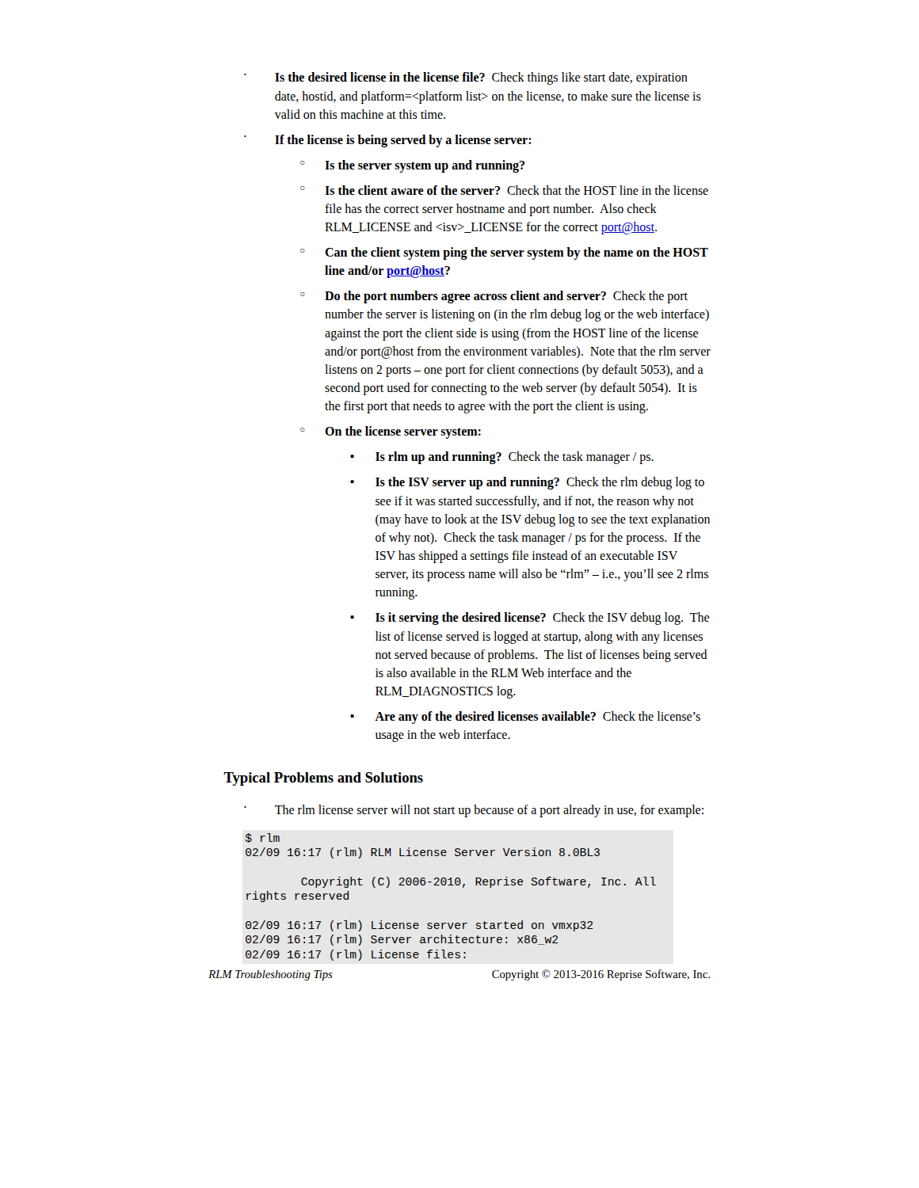Is the desired license in the license file? Check things like start date, expiration date, hostid, and platform=<platform list> on the license, to make sure the license is valid on this machine at this time.
If the license is being served by a license server:
Is the server system up and running?
Is the client aware of the server? Check that the HOST line in the license file has the correct server hostname and port number. Also check RLM_LICENSE and <isv>_LICENSE for the correct port@host.
Can the client system ping the server system by the name on the HOST line and/or port@host?
Do the port numbers agree across client and server? Check the port number the server is listening on (in the rlm debug log or the web interface) against the port the client side is using (from the HOST line of the license and/or port@host from the environment variables). Note that the rlm server listens on 2 ports – one port for client connections (by default 5053), and a second port used for connecting to the web server (by default 5054). It is the first port that needs to agree with the port the client is using.
On the license server system:
Is rlm up and running? Check the task manager / ps.
Is the ISV server up and running? Check the rlm debug log to see if it was started successfully, and if not, the reason why not (may have to look at the ISV debug log to see the text explanation of why not). Check the task manager / ps for the process. If the ISV has shipped a settings file instead of an executable ISV server, its process name will also be “rlm” – i.e., you’ll see 2 rlms running.
Is it serving the desired license? Check the ISV debug log. The list of license served is logged at startup, along with any licenses not served because of problems. The list of licenses being served is also available in the RLM Web interface and the RLM_DIAGNOSTICS log.
Are any of the desired licenses available? Check the license’s usage in the web interface.
Typical Problems and Solutions
The rlm license server will not start up because of a port already in use, for example:
$ rlm
02/09 16:17 (rlm) RLM License Server Version 8.0BL3

        Copyright (C) 2006-2010, Reprise Software, Inc. All
rights reserved

02/09 16:17 (rlm) License server started on vmxp32
02/09 16:17 (rlm) Server architecture: x86_w2
02/09 16:17 (rlm) License files:
RLM Troubleshooting Tips Copyright © 2013-2016 Reprise Software, Inc.